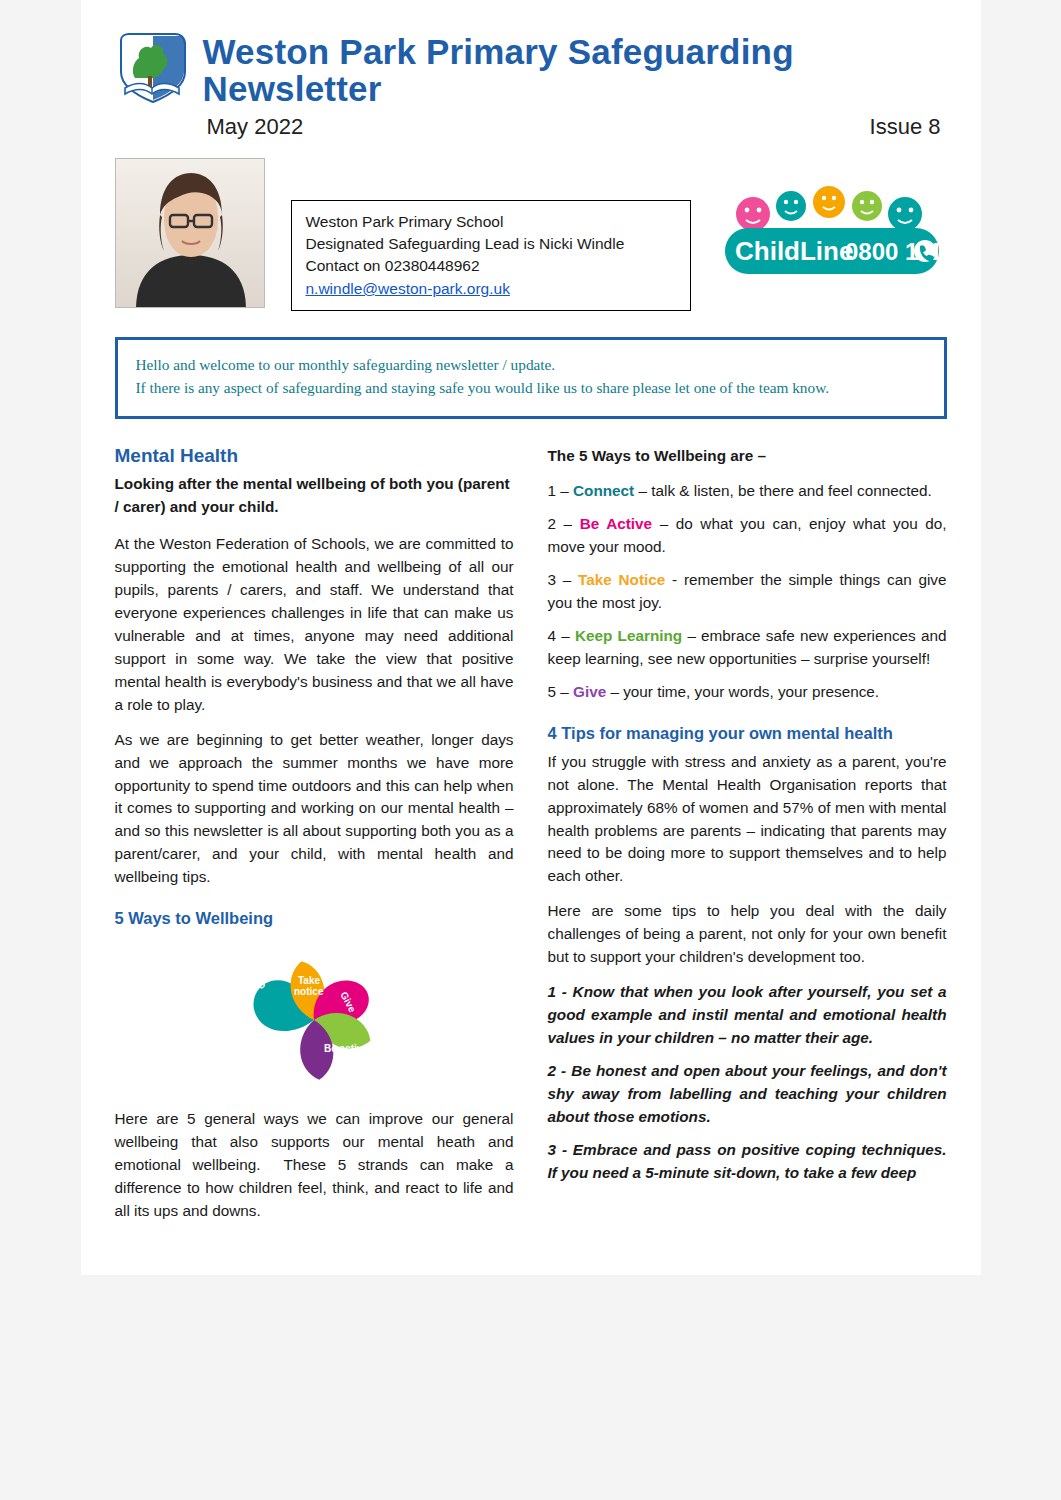Weston Park Primary Safeguarding Newsletter
May 2022 Issue 8
Weston Park Primary School
Designated Safeguarding Lead is Nicki Windle
Contact on 02380448962
n.windle@weston-park.org.uk
ChildLine 0800 1111
Hello and welcome to our monthly safeguarding newsletter / update.
If there is any aspect of safeguarding and staying safe you would like us to share please let one of the team know.
Mental Health
Looking after the mental wellbeing of both you (parent / carer) and your child.
At the Weston Federation of Schools, we are committed to supporting the emotional health and wellbeing of all our pupils, parents / carers, and staff. We understand that everyone experiences challenges in life that can make us vulnerable and at times, anyone may need additional support in some way. We take the view that positive mental health is everybody's business and that we all have a role to play.
As we are beginning to get better weather, longer days and we approach the summer months we have more opportunity to spend time outdoors and this can help when it comes to supporting and working on our mental health – and so this newsletter is all about supporting both you as a parent/carer, and your child, with mental health and wellbeing tips.
5 Ways to Wellbeing
Connect Take notice Give Keep learning Be active
Here are 5 general ways we can improve our general wellbeing that also supports our mental heath and emotional wellbeing. These 5 strands can make a difference to how children feel, think, and react to life and all its ups and downs.
The 5 Ways to Wellbeing are –
1 – Connect – talk & listen, be there and feel connected.
2 – Be Active – do what you can, enjoy what you do, move your mood.
3 – Take Notice - remember the simple things can give you the most joy.
4 – Keep Learning – embrace safe new experiences and keep learning, see new opportunities – surprise yourself!
5 – Give – your time, your words, your presence.
4 Tips for managing your own mental health
If you struggle with stress and anxiety as a parent, you're not alone. The Mental Health Organisation reports that approximately 68% of women and 57% of men with mental health problems are parents – indicating that parents may need to be doing more to support themselves and to help each other.
Here are some tips to help you deal with the daily challenges of being a parent, not only for your own benefit but to support your children's development too.
1 - Know that when you look after yourself, you set a good example and instil mental and emotional health values in your children – no matter their age.
2 - Be honest and open about your feelings, and don't shy away from labelling and teaching your children about those emotions.
3 - Embrace and pass on positive coping techniques. If you need a 5-minute sit-down, to take a few deep